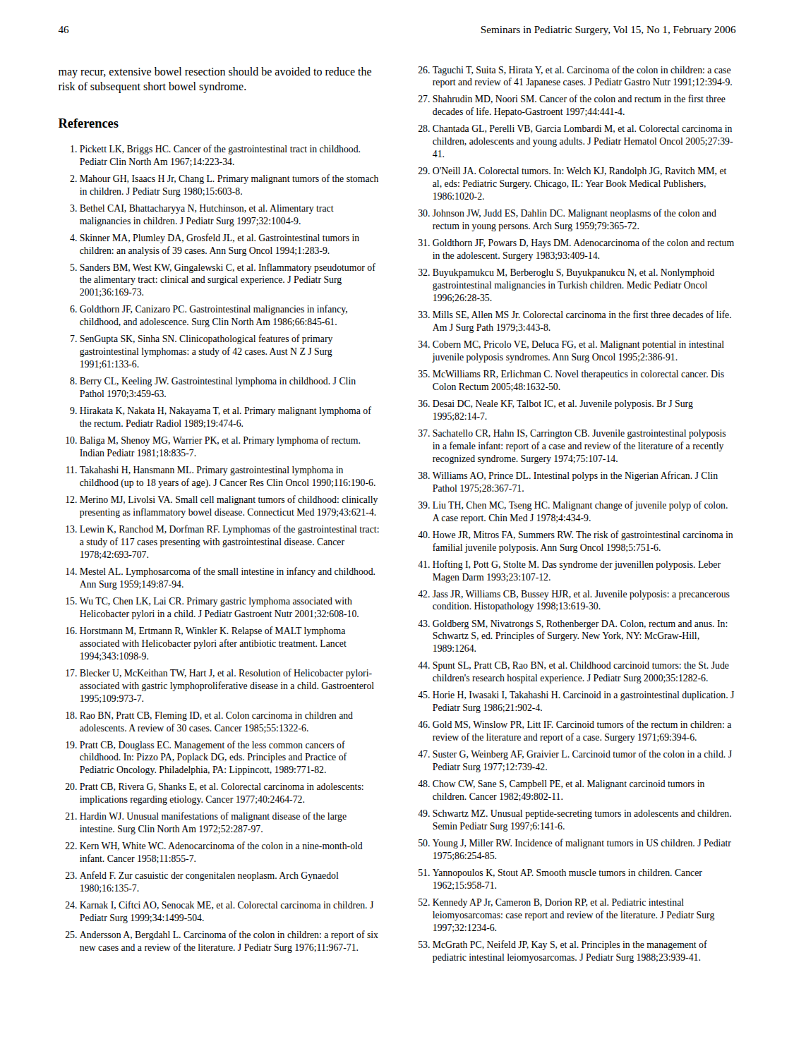46 Seminars in Pediatric Surgery, Vol 15, No 1, February 2006
may recur, extensive bowel resection should be avoided to reduce the risk of subsequent short bowel syndrome.
References
Pickett LK, Briggs HC. Cancer of the gastrointestinal tract in childhood. Pediatr Clin North Am 1967;14:223-34.
Mahour GH, Isaacs H Jr, Chang L. Primary malignant tumors of the stomach in children. J Pediatr Surg 1980;15:603-8.
Bethel CAI, Bhattacharyya N, Hutchinson, et al. Alimentary tract malignancies in children. J Pediatr Surg 1997;32:1004-9.
Skinner MA, Plumley DA, Grosfeld JL, et al. Gastrointestinal tumors in children: an analysis of 39 cases. Ann Surg Oncol 1994;1:283-9.
Sanders BM, West KW, Gingalewski C, et al. Inflammatory pseudotumor of the alimentary tract: clinical and surgical experience. J Pediatr Surg 2001;36:169-73.
Goldthorn JF, Canizaro PC. Gastrointestinal malignancies in infancy, childhood, and adolescence. Surg Clin North Am 1986;66:845-61.
SenGupta SK, Sinha SN. Clinicopathological features of primary gastrointestinal lymphomas: a study of 42 cases. Aust N Z J Surg 1991;61:133-6.
Berry CL, Keeling JW. Gastrointestinal lymphoma in childhood. J Clin Pathol 1970;3:459-63.
Hirakata K, Nakata H, Nakayama T, et al. Primary malignant lymphoma of the rectum. Pediatr Radiol 1989;19:474-6.
Baliga M, Shenoy MG, Warrier PK, et al. Primary lymphoma of rectum. Indian Pediatr 1981;18:835-7.
Takahashi H, Hansmann ML. Primary gastrointestinal lymphoma in childhood (up to 18 years of age). J Cancer Res Clin Oncol 1990;116:190-6.
Merino MJ, Livolsi VA. Small cell malignant tumors of childhood: clinically presenting as inflammatory bowel disease. Connecticut Med 1979;43:621-4.
Lewin K, Ranchod M, Dorfman RF. Lymphomas of the gastrointestinal tract: a study of 117 cases presenting with gastrointestinal disease. Cancer 1978;42:693-707.
Mestel AL. Lymphosarcoma of the small intestine in infancy and childhood. Ann Surg 1959;149:87-94.
Wu TC, Chen LK, Lai CR. Primary gastric lymphoma associated with Helicobacter pylori in a child. J Pediatr Gastroent Nutr 2001;32:608-10.
Horstmann M, Ertmann R, Winkler K. Relapse of MALT lymphoma associated with Helicobacter pylori after antibiotic treatment. Lancet 1994;343:1098-9.
Blecker U, McKeithan TW, Hart J, et al. Resolution of Helicobacter pylori-associated with gastric lymphoproliferative disease in a child. Gastroenterol 1995;109:973-7.
Rao BN, Pratt CB, Fleming ID, et al. Colon carcinoma in children and adolescents. A review of 30 cases. Cancer 1985;55:1322-6.
Pratt CB, Douglass EC. Management of the less common cancers of childhood. In: Pizzo PA, Poplack DG, eds. Principles and Practice of Pediatric Oncology. Philadelphia, PA: Lippincott, 1989:771-82.
Pratt CB, Rivera G, Shanks E, et al. Colorectal carcinoma in adolescents: implications regarding etiology. Cancer 1977;40:2464-72.
Hardin WJ. Unusual manifestations of malignant disease of the large intestine. Surg Clin North Am 1972;52:287-97.
Kern WH, White WC. Adenocarcinoma of the colon in a nine-month-old infant. Cancer 1958;11:855-7.
Anfeld F. Zur casuistic der congenitalen neoplasm. Arch Gynaedol 1980;16:135-7.
Karnak I, Ciftci AO, Senocak ME, et al. Colorectal carcinoma in children. J Pediatr Surg 1999;34:1499-504.
Andersson A, Bergdahl L. Carcinoma of the colon in children: a report of six new cases and a review of the literature. J Pediatr Surg 1976;11:967-71.
Taguchi T, Suita S, Hirata Y, et al. Carcinoma of the colon in children: a case report and review of 41 Japanese cases. J Pediatr Gastro Nutr 1991;12:394-9.
Shahrudin MD, Noori SM. Cancer of the colon and rectum in the first three decades of life. Hepato-Gastroent 1997;44:441-4.
Chantada GL, Perelli VB, Garcia Lombardi M, et al. Colorectal carcinoma in children, adolescents and young adults. J Pediatr Hematol Oncol 2005;27:39-41.
O'Neill JA. Colorectal tumors. In: Welch KJ, Randolph JG, Ravitch MM, et al, eds: Pediatric Surgery. Chicago, IL: Year Book Medical Publishers, 1986:1020-2.
Johnson JW, Judd ES, Dahlin DC. Malignant neoplasms of the colon and rectum in young persons. Arch Surg 1959;79:365-72.
Goldthorn JF, Powars D, Hays DM. Adenocarcinoma of the colon and rectum in the adolescent. Surgery 1983;93:409-14.
Buyukpamukcu M, Berberoglu S, Buyukpanukcu N, et al. Nonlymphoid gastrointestinal malignancies in Turkish children. Medic Pediatr Oncol 1996;26:28-35.
Mills SE, Allen MS Jr. Colorectal carcinoma in the first three decades of life. Am J Surg Path 1979;3:443-8.
Cobern MC, Pricolo VE, Deluca FG, et al. Malignant potential in intestinal juvenile polyposis syndromes. Ann Surg Oncol 1995;2:386-91.
McWilliams RR, Erlichman C. Novel therapeutics in colorectal cancer. Dis Colon Rectum 2005;48:1632-50.
Desai DC, Neale KF, Talbot IC, et al. Juvenile polyposis. Br J Surg 1995;82:14-7.
Sachatello CR, Hahn IS, Carrington CB. Juvenile gastrointestinal polyposis in a female infant: report of a case and review of the literature of a recently recognized syndrome. Surgery 1974;75:107-14.
Williams AO, Prince DL. Intestinal polyps in the Nigerian African. J Clin Pathol 1975;28:367-71.
Liu TH, Chen MC, Tseng HC. Malignant change of juvenile polyp of colon. A case report. Chin Med J 1978;4:434-9.
Howe JR, Mitros FA, Summers RW. The risk of gastrointestinal carcinoma in familial juvenile polyposis. Ann Surg Oncol 1998;5:751-6.
Hofting I, Pott G, Stolte M. Das syndrome der juvenillen polyposis. Leber Magen Darm 1993;23:107-12.
Jass JR, Williams CB, Bussey HJR, et al. Juvenile polyposis: a precancerous condition. Histopathology 1998;13:619-30.
Goldberg SM, Nivatrongs S, Rothenberger DA. Colon, rectum and anus. In: Schwartz S, ed. Principles of Surgery. New York, NY: McGraw-Hill, 1989:1264.
Spunt SL, Pratt CB, Rao BN, et al. Childhood carcinoid tumors: the St. Jude children's research hospital experience. J Pediatr Surg 2000;35:1282-6.
Horie H, Iwasaki I, Takahashi H. Carcinoid in a gastrointestinal duplication. J Pediatr Surg 1986;21:902-4.
Gold MS, Winslow PR, Litt IF. Carcinoid tumors of the rectum in children: a review of the literature and report of a case. Surgery 1971;69:394-6.
Suster G, Weinberg AF, Graivier L. Carcinoid tumor of the colon in a child. J Pediatr Surg 1977;12:739-42.
Chow CW, Sane S, Campbell PE, et al. Malignant carcinoid tumors in children. Cancer 1982;49:802-11.
Schwartz MZ. Unusual peptide-secreting tumors in adolescents and children. Semin Pediatr Surg 1997;6:141-6.
Young J, Miller RW. Incidence of malignant tumors in US children. J Pediatr 1975;86:254-85.
Yannopoulos K, Stout AP. Smooth muscle tumors in children. Cancer 1962;15:958-71.
Kennedy AP Jr, Cameron B, Dorion RP, et al. Pediatric intestinal leiomyosarcomas: case report and review of the literature. J Pediatr Surg 1997;32:1234-6.
McGrath PC, Neifeld JP, Kay S, et al. Principles in the management of pediatric intestinal leiomyosarcomas. J Pediatr Surg 1988;23:939-41.